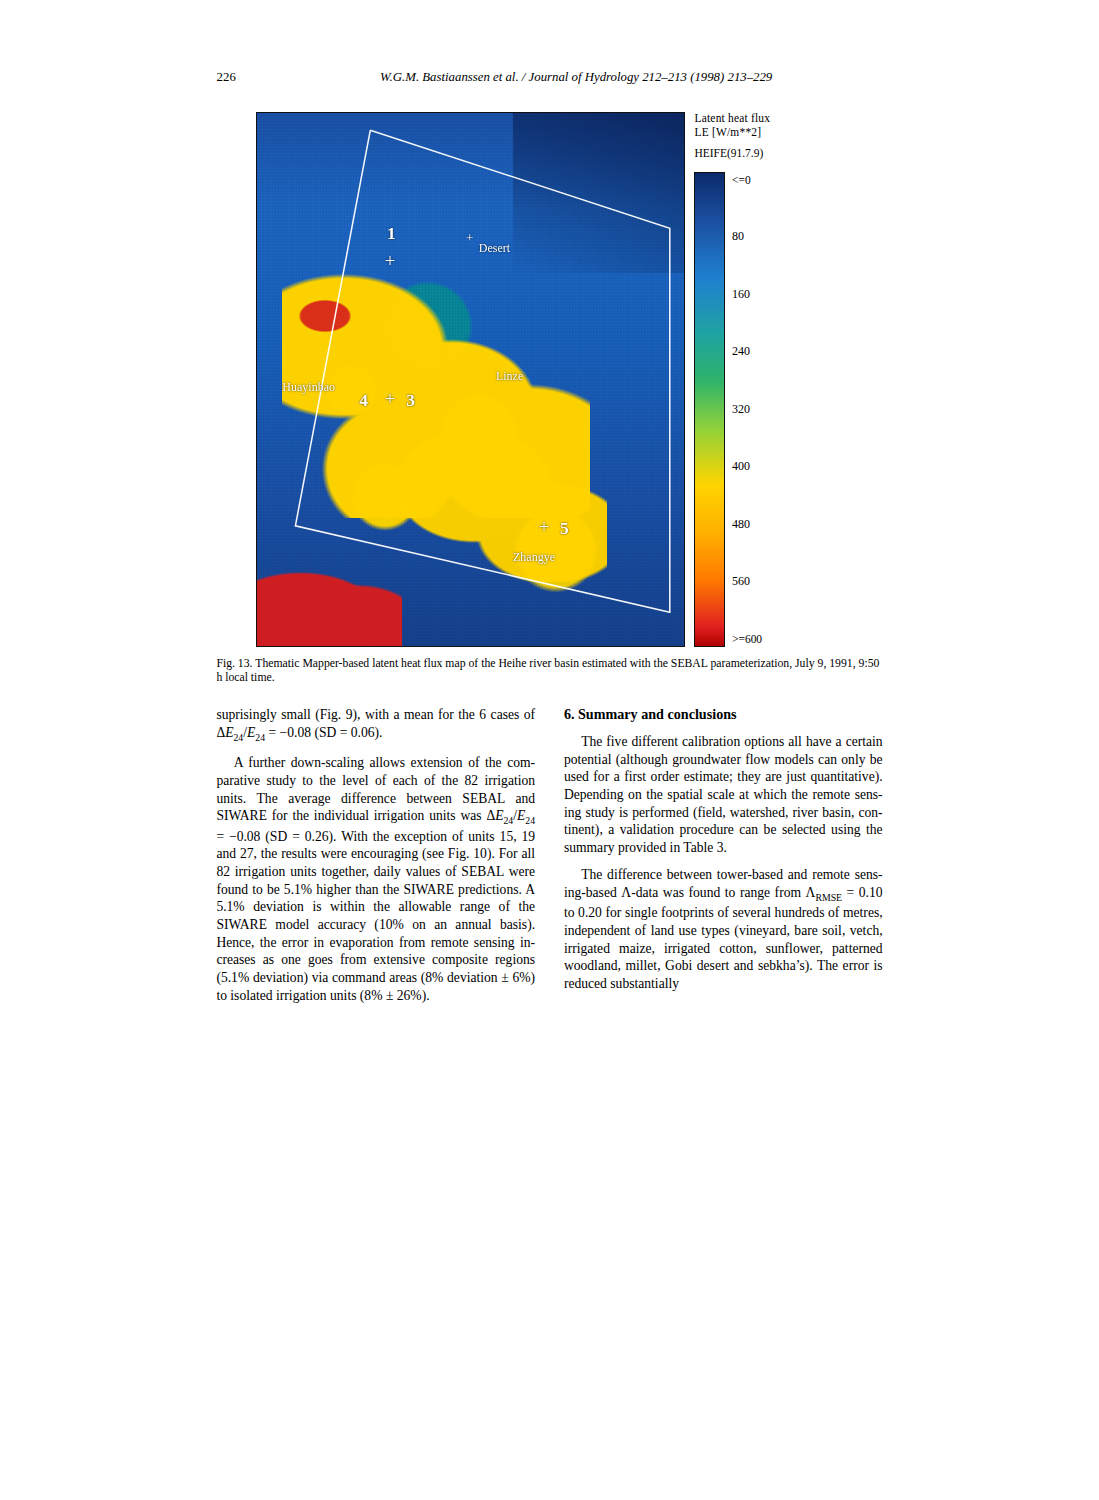226
W.G.M. Bastiaanssen et al. / Journal of Hydrology 212–213 (1998) 213–229
1
+
Desert
+
Huayinbao
4
+
3
Linze
+
5
Zhangye
Latent heat flux
LE [W/m**2]
HEIFE(91.7.9)
<=0 80 160 240 320 400 480 560 >=600
Fig. 13. Thematic Mapper-based latent heat flux map of the Heihe river basin estimated with the SEBAL parameterization, July 9, 1991, 9:50 h local time.
suprisingly small (Fig. 9), with a mean for the 6 cases of ΔE24/E24 = −0.08 (SD = 0.06).
A further down-scaling allows extension of the comparative study to the level of each of the 82 irrigation units. The average difference between SEBAL and SIWARE for the individual irrigation units was ΔE24/E24 = −0.08 (SD = 0.26). With the exception of units 15, 19 and 27, the results were encouraging (see Fig. 10). For all 82 irrigation units together, daily values of SEBAL were found to be 5.1% higher than the SIWARE predictions. A 5.1% deviation is within the allowable range of the SIWARE model accuracy (10% on an annual basis). Hence, the error in evaporation from remote sensing increases as one goes from extensive composite regions (5.1% deviation) via command areas (8% deviation ± 6%) to isolated irrigation units (8% ± 26%).
6. Summary and conclusions
The five different calibration options all have a certain potential (although groundwater flow models can only be used for a first order estimate; they are just quantitative). Depending on the spatial scale at which the remote sensing study is performed (field, watershed, river basin, continent), a validation procedure can be selected using the summary provided in Table 3.
The difference between tower-based and remote sensing-based Λ-data was found to range from ΛRMSE = 0.10 to 0.20 for single footprints of several hundreds of metres, independent of land use types (vineyard, bare soil, vetch, irrigated maize, irrigated cotton, sunflower, patterned woodland, millet, Gobi desert and sebkha’s). The error is reduced substantially